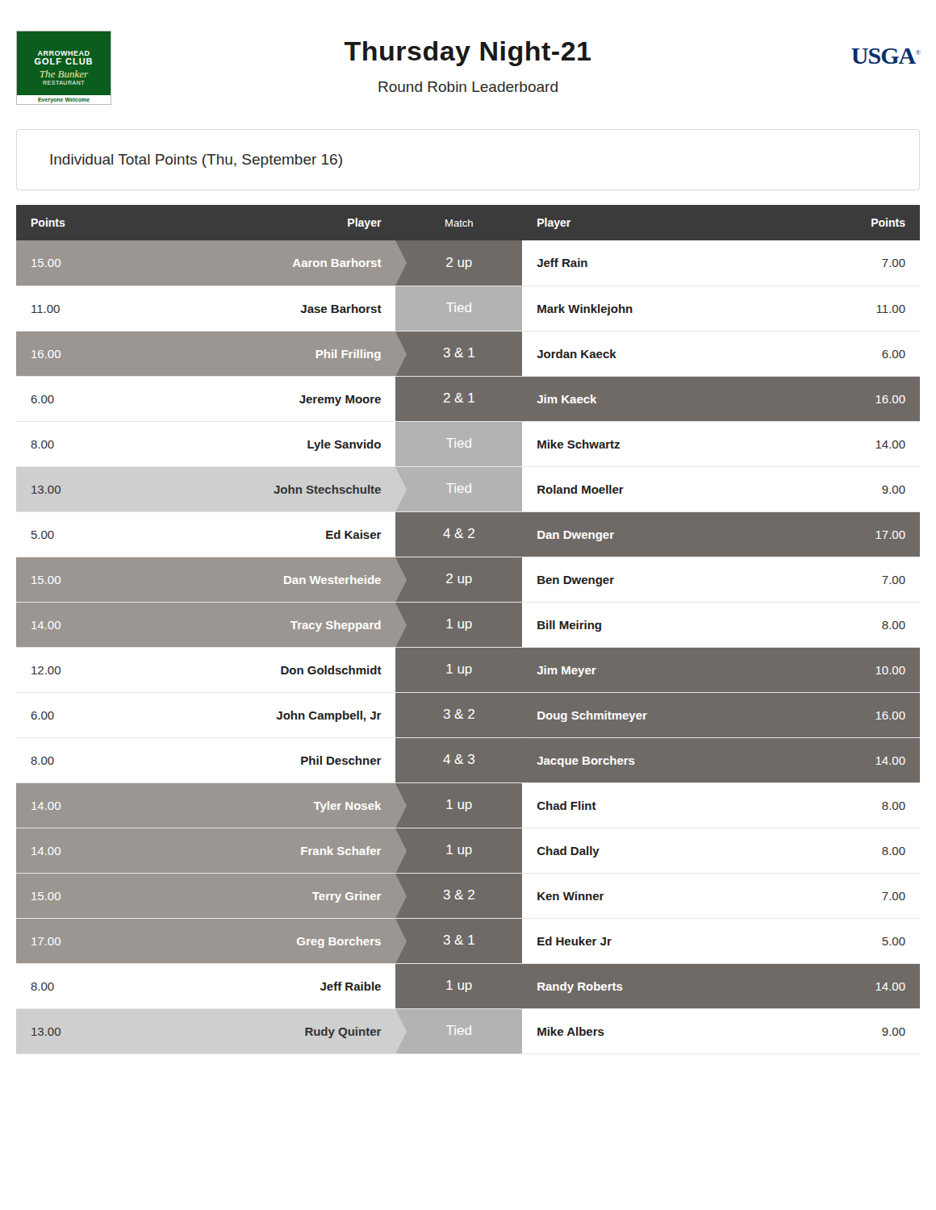Arrowhead
Golf Club
The Bunker
Restaurant
Everyone Welcome
Thursday Night-21
Round Robin Leaderboard
USGA®
Individual Total Points (Thu, September 16)
| Points | Player | Match | Player | Points |
| --- | --- | --- | --- | --- |
| 15.00 | Aaron Barhorst | 2 up | Jeff Rain | 7.00 |
| 11.00 | Jase Barhorst | Tied | Mark Winklejohn | 11.00 |
| 16.00 | Phil Frilling | 3 & 1 | Jordan Kaeck | 6.00 |
| 6.00 | Jeremy Moore | 2 & 1 | Jim Kaeck | 16.00 |
| 8.00 | Lyle Sanvido | Tied | Mike Schwartz | 14.00 |
| 13.00 | John Stechschulte | Tied | Roland Moeller | 9.00 |
| 5.00 | Ed Kaiser | 4 & 2 | Dan Dwenger | 17.00 |
| 15.00 | Dan Westerheide | 2 up | Ben Dwenger | 7.00 |
| 14.00 | Tracy Sheppard | 1 up | Bill Meiring | 8.00 |
| 12.00 | Don Goldschmidt | 1 up | Jim Meyer | 10.00 |
| 6.00 | John Campbell, Jr | 3 & 2 | Doug Schmitmeyer | 16.00 |
| 8.00 | Phil Deschner | 4 & 3 | Jacque Borchers | 14.00 |
| 14.00 | Tyler Nosek | 1 up | Chad Flint | 8.00 |
| 14.00 | Frank Schafer | 1 up | Chad Dally | 8.00 |
| 15.00 | Terry Griner | 3 & 2 | Ken Winner | 7.00 |
| 17.00 | Greg Borchers | 3 & 1 | Ed Heuker Jr | 5.00 |
| 8.00 | Jeff Raible | 1 up | Randy Roberts | 14.00 |
| 13.00 | Rudy Quinter | Tied | Mike Albers | 9.00 |